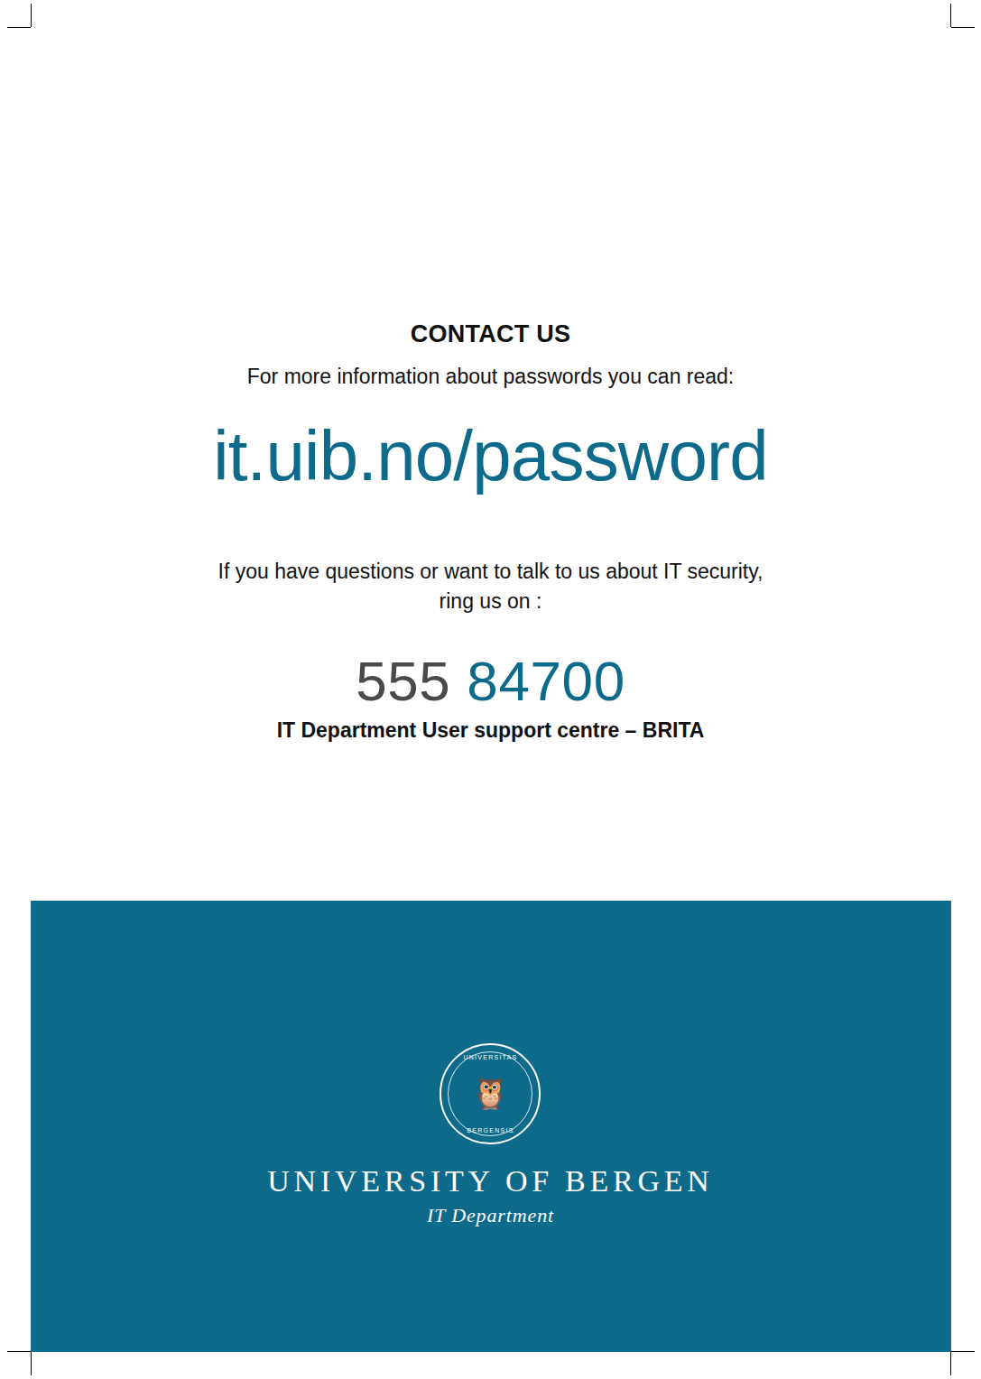CONTACT US
For more information about passwords you can read:
it.uib.no/password
If you have questions or want to talk to us about IT security,
ring us on :
555 84700
IT Department User support centre – BRITA
UNIVERSITAS BERGENSIS
🦉
UNIVERSITY OF BERGEN
IT Department